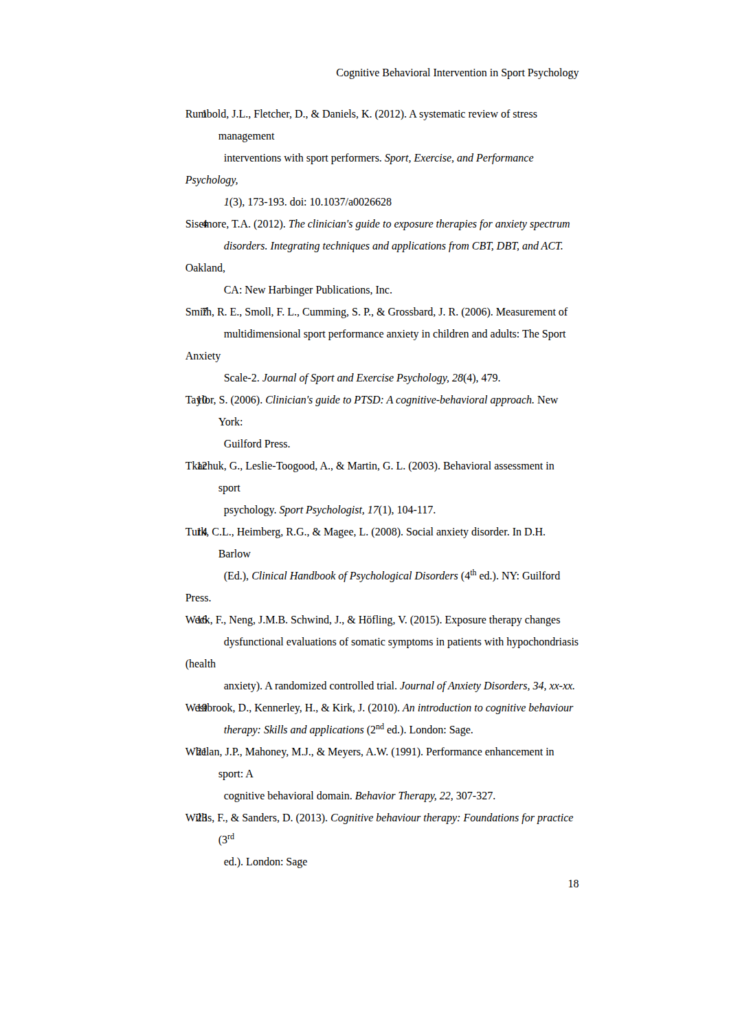Cognitive Behavioral Intervention in Sport Psychology
Rumbold, J.L., Fletcher, D., & Daniels, K. (2012). A systematic review of stress management
interventions with sport performers. Sport, Exercise, and Performance Psychology,
1(3), 173-193. doi: 10.1037/a0026628
Sisemore, T.A. (2012). The clinician's guide to exposure therapies for anxiety spectrum
disorders. Integrating techniques and applications from CBT, DBT, and ACT. Oakland,
CA: New Harbinger Publications, Inc.
Smith, R. E., Smoll, F. L., Cumming, S. P., & Grossbard, J. R. (2006). Measurement of
multidimensional sport performance anxiety in children and adults: The Sport Anxiety
Scale-2. Journal of Sport and Exercise Psychology, 28(4), 479.
Taylor, S. (2006). Clinician's guide to PTSD: A cognitive-behavioral approach. New York:
Guilford Press.
Tkachuk, G., Leslie-Toogood, A., & Martin, G. L. (2003). Behavioral assessment in sport
psychology. Sport Psychologist, 17(1), 104-117.
Turk, C.L., Heimberg, R.G., & Magee, L. (2008). Social anxiety disorder. In D.H. Barlow
(Ed.), Clinical Handbook of Psychological Disorders (4th ed.). NY: Guilford Press.
Weck, F., Neng, J.M.B. Schwind, J., & Höfling, V. (2015). Exposure therapy changes
dysfunctional evaluations of somatic symptoms in patients with hypochondriasis (health
anxiety). A randomized controlled trial. Journal of Anxiety Disorders, 34, xx-xx.
Westbrook, D., Kennerley, H., & Kirk, J. (2010). An introduction to cognitive behaviour
therapy: Skills and applications (2nd ed.). London: Sage.
Whelan, J.P., Mahoney, M.J., & Meyers, A.W. (1991). Performance enhancement in sport: A
cognitive behavioral domain. Behavior Therapy, 22, 307-327.
Willis, F., & Sanders, D. (2013). Cognitive behaviour therapy: Foundations for practice (3rd
ed.). London: Sage
18